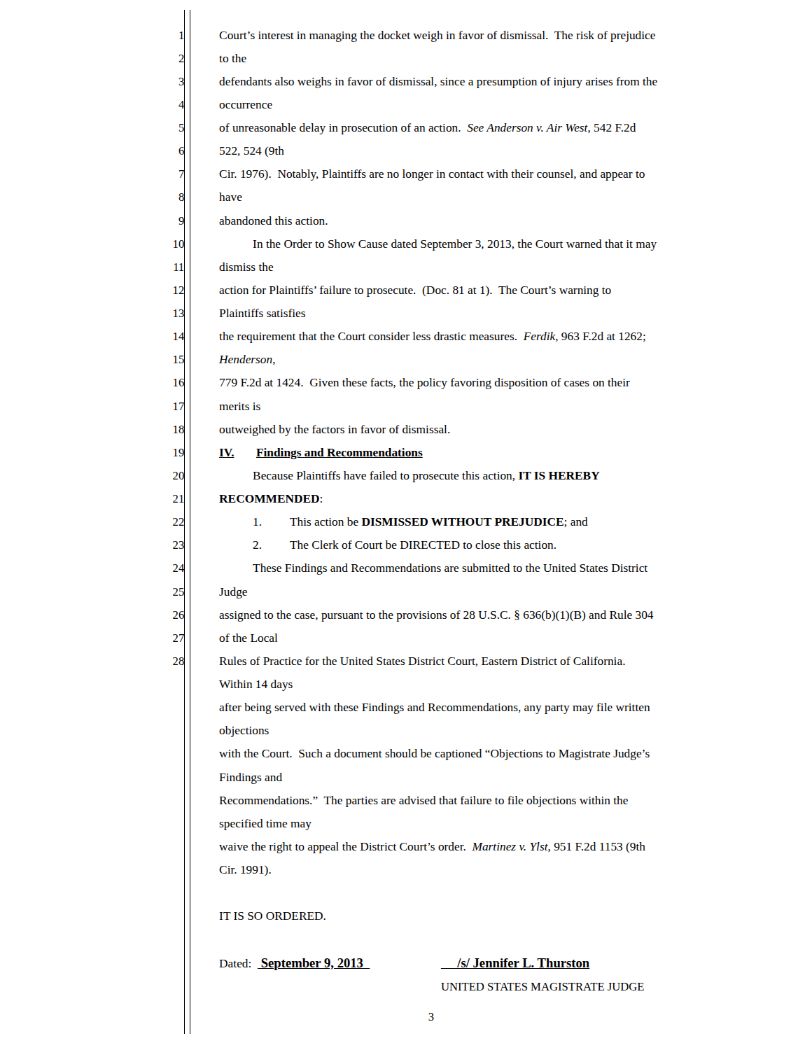1
2
3
4
5
6
7
8
9
10
11
12
13
14
15
16
17
18
19
20
21
22
23
24
25
26
27
28
Court’s interest in managing the docket weigh in favor of dismissal. The risk of prejudice to the
defendants also weighs in favor of dismissal, since a presumption of injury arises from the occurrence
of unreasonable delay in prosecution of an action. See Anderson v. Air West, 542 F.2d 522, 524 (9th
Cir. 1976). Notably, Plaintiffs are no longer in contact with their counsel, and appear to have
abandoned this action.
In the Order to Show Cause dated September 3, 2013, the Court warned that it may dismiss the
action for Plaintiffs’ failure to prosecute. (Doc. 81 at 1). The Court’s warning to Plaintiffs satisfies
the requirement that the Court consider less drastic measures. Ferdik, 963 F.2d at 1262; Henderson,
779 F.2d at 1424. Given these facts, the policy favoring disposition of cases on their merits is
outweighed by the factors in favor of dismissal.
IV. Findings and Recommendations
Because Plaintiffs have failed to prosecute this action, IT IS HEREBY RECOMMENDED:
1. This action be DISMISSED WITHOUT PREJUDICE; and
2. The Clerk of Court be DIRECTED to close this action.
These Findings and Recommendations are submitted to the United States District Judge
assigned to the case, pursuant to the provisions of 28 U.S.C. § 636(b)(1)(B) and Rule 304 of the Local
Rules of Practice for the United States District Court, Eastern District of California. Within 14 days
after being served with these Findings and Recommendations, any party may file written objections
with the Court. Such a document should be captioned “Objections to Magistrate Judge’s Findings and
Recommendations.” The parties are advised that failure to file objections within the specified time may
waive the right to appeal the District Court’s order. Martinez v. Ylst, 951 F.2d 1153 (9th Cir. 1991).
IT IS SO ORDERED.
Dated: September 9, 2013
/s/ Jennifer L. Thurston
UNITED STATES MAGISTRATE JUDGE
3